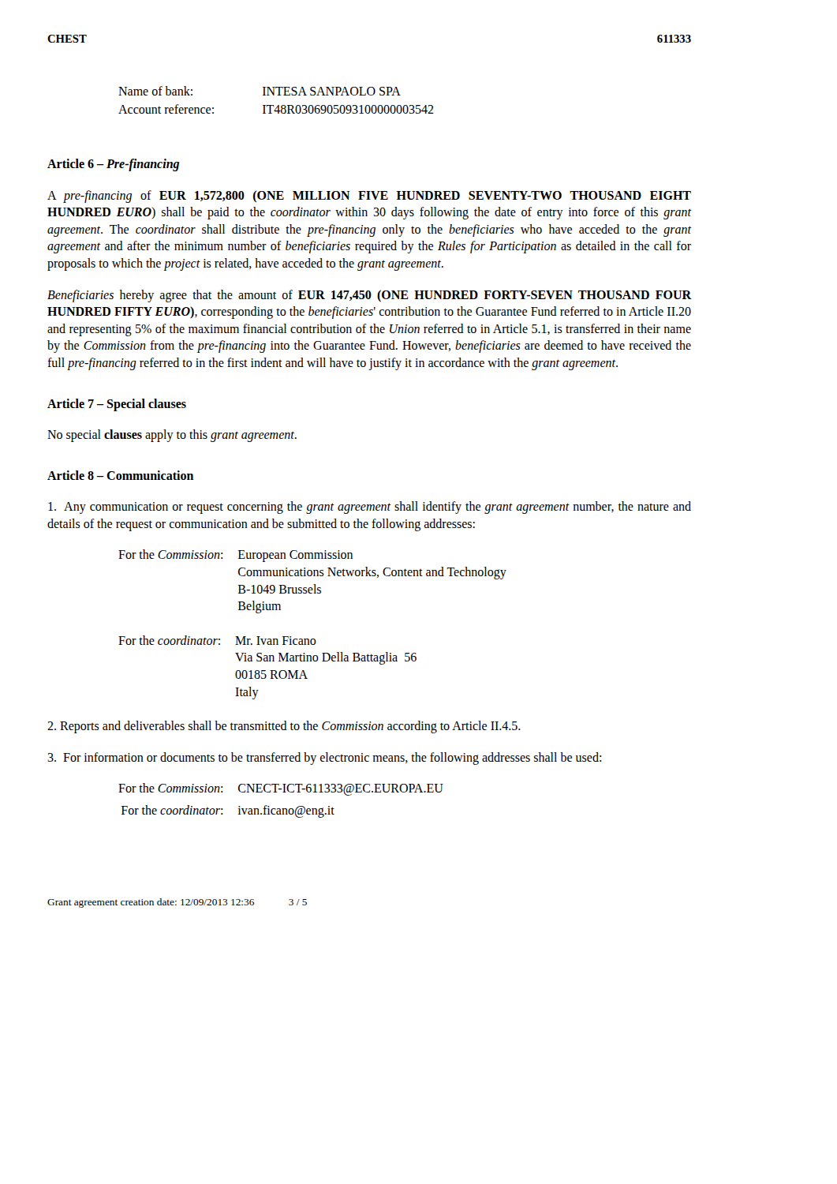CHEST 611333
| Name of bank: | INTESA SANPAOLO SPA |
| Account reference: | IT48R0306905093100000003542 |
Article 6 – Pre-financing
A pre-financing of EUR 1,572,800 (ONE MILLION FIVE HUNDRED SEVENTY-TWO THOUSAND EIGHT HUNDRED EURO) shall be paid to the coordinator within 30 days following the date of entry into force of this grant agreement. The coordinator shall distribute the pre-financing only to the beneficiaries who have acceded to the grant agreement and after the minimum number of beneficiaries required by the Rules for Participation as detailed in the call for proposals to which the project is related, have acceded to the grant agreement.
Beneficiaries hereby agree that the amount of EUR 147,450 (ONE HUNDRED FORTY-SEVEN THOUSAND FOUR HUNDRED FIFTY EURO), corresponding to the beneficiaries' contribution to the Guarantee Fund referred to in Article II.20 and representing 5% of the maximum financial contribution of the Union referred to in Article 5.1, is transferred in their name by the Commission from the pre-financing into the Guarantee Fund. However, beneficiaries are deemed to have received the full pre-financing referred to in the first indent and will have to justify it in accordance with the grant agreement.
Article 7 – Special clauses
No special clauses apply to this grant agreement.
Article 8 – Communication
1. Any communication or request concerning the grant agreement shall identify the grant agreement number, the nature and details of the request or communication and be submitted to the following addresses:
| For the Commission : | European Commission Communications Networks, Content and Technology B-1049 Brussels Belgium |
| For the coordinator : | Mr. Ivan Ficano Via San Martino Della Battaglia 56 00185 ROMA Italy |
2. Reports and deliverables shall be transmitted to the Commission according to Article II.4.5.
3. For information or documents to be transferred by electronic means, the following addresses shall be used:
| For the Commission : | CNECT-ICT-611333@EC.EUROPA.EU |
| For the coordinator : | ivan.ficano@eng.it |
Grant agreement creation date: 12/09/2013 12:36 3 / 5